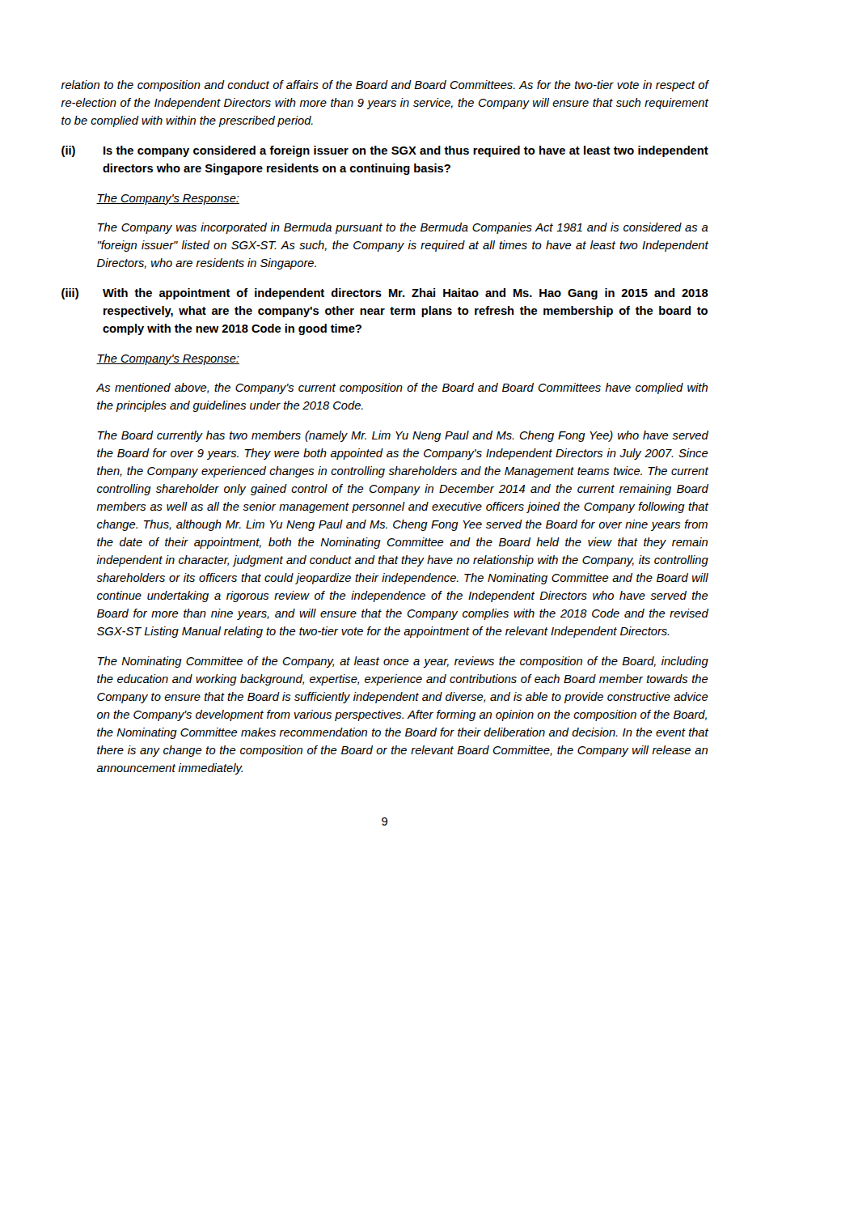relation to the composition and conduct of affairs of the Board and Board Committees. As for the two-tier vote in respect of re-election of the Independent Directors with more than 9 years in service, the Company will ensure that such requirement to be complied with within the prescribed period.
(ii) Is the company considered a foreign issuer on the SGX and thus required to have at least two independent directors who are Singapore residents on a continuing basis?
The Company's Response:
The Company was incorporated in Bermuda pursuant to the Bermuda Companies Act 1981 and is considered as a "foreign issuer" listed on SGX-ST. As such, the Company is required at all times to have at least two Independent Directors, who are residents in Singapore.
(iii) With the appointment of independent directors Mr. Zhai Haitao and Ms. Hao Gang in 2015 and 2018 respectively, what are the company's other near term plans to refresh the membership of the board to comply with the new 2018 Code in good time?
The Company's Response:
As mentioned above, the Company's current composition of the Board and Board Committees have complied with the principles and guidelines under the 2018 Code.
The Board currently has two members (namely Mr. Lim Yu Neng Paul and Ms. Cheng Fong Yee) who have served the Board for over 9 years. They were both appointed as the Company's Independent Directors in July 2007. Since then, the Company experienced changes in controlling shareholders and the Management teams twice. The current controlling shareholder only gained control of the Company in December 2014 and the current remaining Board members as well as all the senior management personnel and executive officers joined the Company following that change. Thus, although Mr. Lim Yu Neng Paul and Ms. Cheng Fong Yee served the Board for over nine years from the date of their appointment, both the Nominating Committee and the Board held the view that they remain independent in character, judgment and conduct and that they have no relationship with the Company, its controlling shareholders or its officers that could jeopardize their independence. The Nominating Committee and the Board will continue undertaking a rigorous review of the independence of the Independent Directors who have served the Board for more than nine years, and will ensure that the Company complies with the 2018 Code and the revised SGX-ST Listing Manual relating to the two-tier vote for the appointment of the relevant Independent Directors.
The Nominating Committee of the Company, at least once a year, reviews the composition of the Board, including the education and working background, expertise, experience and contributions of each Board member towards the Company to ensure that the Board is sufficiently independent and diverse, and is able to provide constructive advice on the Company's development from various perspectives. After forming an opinion on the composition of the Board, the Nominating Committee makes recommendation to the Board for their deliberation and decision. In the event that there is any change to the composition of the Board or the relevant Board Committee, the Company will release an announcement immediately.
9